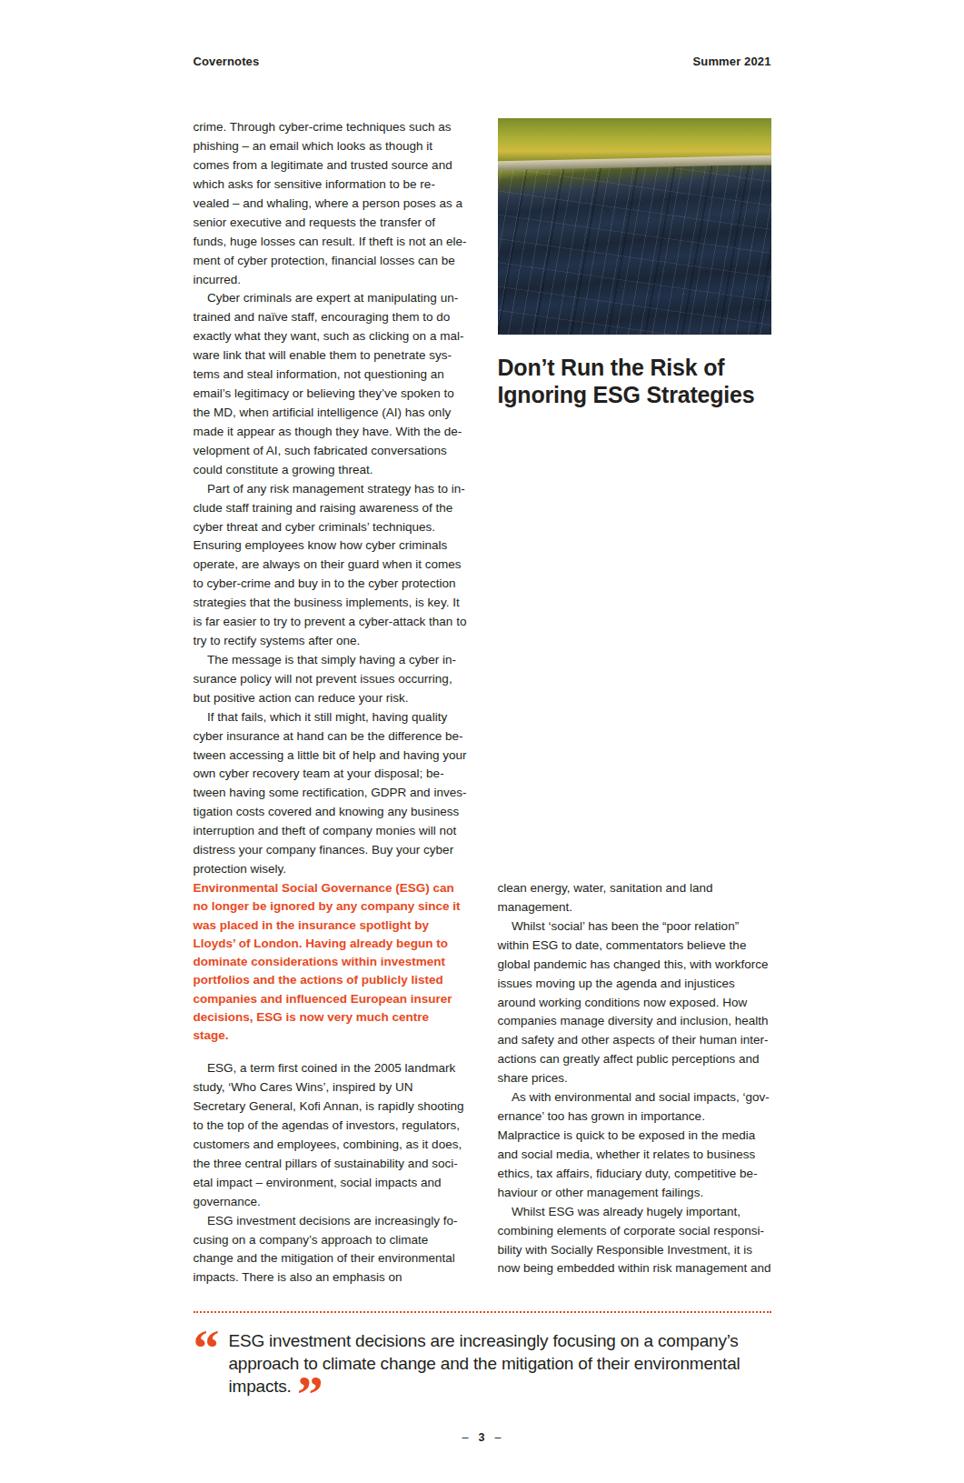Covernotes
Summer 2021
crime. Through cyber-crime techniques such as phishing – an email which looks as though it comes from a legitimate and trusted source and which asks for sensitive information to be revealed – and whaling, where a person poses as a senior executive and requests the transfer of funds, huge losses can result. If theft is not an element of cyber protection, financial losses can be incurred.
Cyber criminals are expert at manipulating untrained and naïve staff, encouraging them to do exactly what they want, such as clicking on a malware link that will enable them to penetrate systems and steal information, not questioning an email’s legitimacy or believing they’ve spoken to the MD, when artificial intelligence (AI) has only made it appear as though they have. With the development of AI, such fabricated conversations could constitute a growing threat.
Part of any risk management strategy has to include staff training and raising awareness of the cyber threat and cyber criminals’ techniques. Ensuring employees know how cyber criminals operate, are always on their guard when it comes to cyber-crime and buy in to the cyber protection strategies that the business implements, is key. It is far easier to try to prevent a cyber-attack than to try to rectify systems after one.
The message is that simply having a cyber insurance policy will not prevent issues occurring, but positive action can reduce your risk.
If that fails, which it still might, having quality cyber insurance at hand can be the difference between accessing a little bit of help and having your own cyber recovery team at your disposal; between having some rectification, GDPR and investigation costs covered and knowing any business interruption and theft of company monies will not distress your company finances. Buy your cyber protection wisely.
Don’t Run the Risk of Ignoring ESG Strategies
Environmental Social Governance (ESG) can no longer be ignored by any company since it was placed in the insurance spotlight by Lloyds’ of London. Having already begun to dominate considerations within investment portfolios and the actions of publicly listed companies and influenced European insurer decisions, ESG is now very much centre stage.
ESG, a term first coined in the 2005 landmark study, ‘Who Cares Wins’, inspired by UN Secretary General, Kofi Annan, is rapidly shooting to the top of the agendas of investors, regulators, customers and employees, combining, as it does, the three central pillars of sustainability and societal impact – environment, social impacts and governance.
ESG investment decisions are increasingly focusing on a company’s approach to climate change and the mitigation of their environmental impacts. There is also an emphasis on
clean energy, water, sanitation and land management.
Whilst ‘social’ has been the “poor relation” within ESG to date, commentators believe the global pandemic has changed this, with workforce issues moving up the agenda and injustices around working conditions now exposed. How companies manage diversity and inclusion, health and safety and other aspects of their human interactions can greatly affect public perceptions and share prices.
As with environmental and social impacts, ‘governance’ too has grown in importance. Malpractice is quick to be exposed in the media and social media, whether it relates to business ethics, tax affairs, fiduciary duty, competitive behaviour or other management failings.
Whilst ESG was already hugely important, combining elements of corporate social responsibility with Socially Responsible Investment, it is now being embedded within risk management and
“
ESG investment decisions are increasingly focusing on a company’s approach to climate change and the mitigation of their environmental impacts.”
–3–